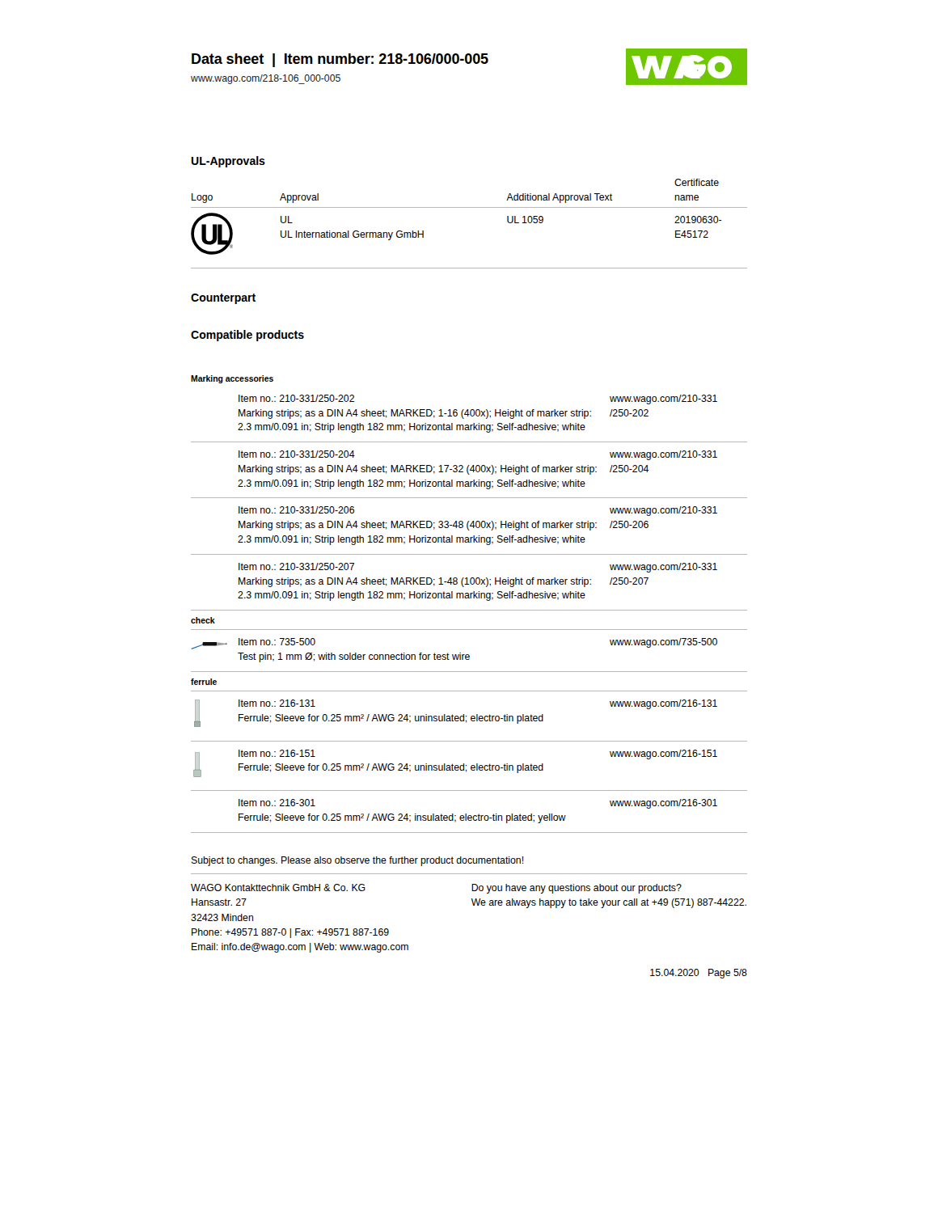Data sheet | Item number: 218-106/000-005
www.wago.com/218-106_000-005
UL-Approvals
| Logo | Approval | Additional Approval Text | Certificate name |
| --- | --- | --- | --- |
| ® | UL UL International Germany GmbH | UL 1059 | 20190630- E45172 |
Counterpart
Compatible products
Marking accessories
| | Item no.: 210-331/250-202 Marking strips; as a DIN A4 sheet; MARKED; 1-16 (400x); Height of marker strip: 2.3 mm/0.091 in; Strip length 182 mm; Horizontal marking; Self-adhesive; white | www.wago.com/210-331 /250-202 |
| | Item no.: 210-331/250-204 Marking strips; as a DIN A4 sheet; MARKED; 17-32 (400x); Height of marker strip: 2.3 mm/0.091 in; Strip length 182 mm; Horizontal marking; Self-adhesive; white | www.wago.com/210-331 /250-204 |
| | Item no.: 210-331/250-206 Marking strips; as a DIN A4 sheet; MARKED; 33-48 (400x); Height of marker strip: 2.3 mm/0.091 in; Strip length 182 mm; Horizontal marking; Self-adhesive; white | www.wago.com/210-331 /250-206 |
| | Item no.: 210-331/250-207 Marking strips; as a DIN A4 sheet; MARKED; 1-48 (100x); Height of marker strip: 2.3 mm/0.091 in; Strip length 182 mm; Horizontal marking; Self-adhesive; white | www.wago.com/210-331 /250-207 |
check
| | Item no.: 735-500 Test pin; 1 mm Ø; with solder connection for test wire | www.wago.com/735-500 |
ferrule
| | Item no.: 216-131 Ferrule; Sleeve for 0.25 mm² / AWG 24; uninsulated; electro-tin plated | www.wago.com/216-131 |
| | Item no.: 216-151 Ferrule; Sleeve for 0.25 mm² / AWG 24; uninsulated; electro-tin plated | www.wago.com/216-151 |
| | Item no.: 216-301 Ferrule; Sleeve for 0.25 mm² / AWG 24; insulated; electro-tin plated; yellow | www.wago.com/216-301 |
Subject to changes. Please also observe the further product documentation!
WAGO Kontakttechnik GmbH & Co. KG
Hansastr. 27
32423 Minden
Phone: +49571 887-0 | Fax: +49571 887-169
Email: info.de@wago.com | Web: www.wago.com
Do you have any questions about our products?
We are always happy to take your call at +49 (571) 887-44222.
15.04.2020 Page 5/8